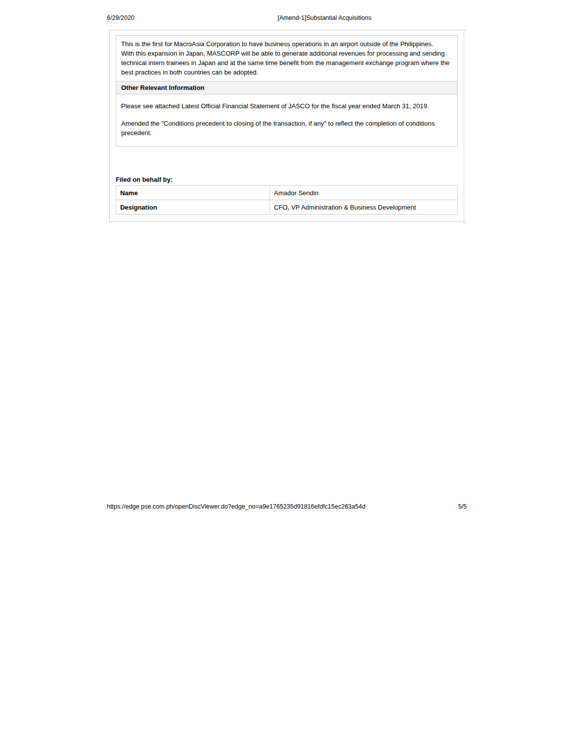6/29/2020
[Amend-1]Substantial Acquisitions
This is the first for MacroAsia Corporation to have business operations in an airport outside of the Philippines.
With this expansion in Japan, MASCORP will be able to generate additional revenues for processing and sending technical intern trainees in Japan and at the same time benefit from the management exchange program where the best practices in both countries can be adopted.
Other Relevant Information
Please see attached Latest Official Financial Statement of JASCO for the fiscal year ended March 31, 2019.
Amended the "Conditions precedent to closing of the transaction, if any" to reflect the completion of conditions precedent.
Filed on behalf by:
| Name | Amador Sendin |
| Designation | CFO, VP Administration & Business Development |
https://edge.pse.com.ph/openDiscViewer.do?edge_no=a9e1765235d91816efdfc15ec263a54d
5/5